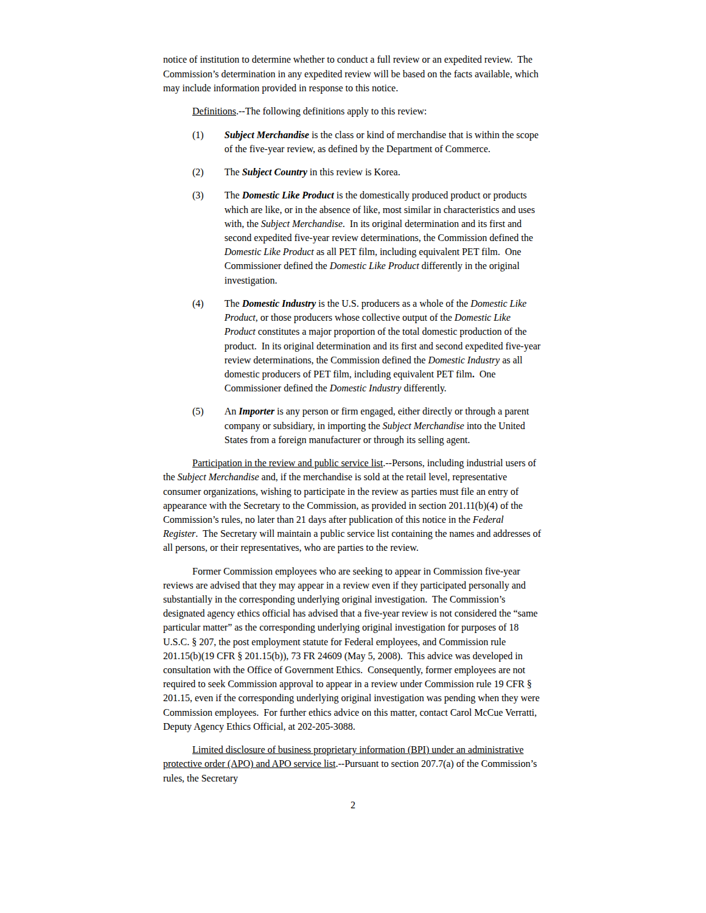notice of institution to determine whether to conduct a full review or an expedited review. The Commission’s determination in any expedited review will be based on the facts available, which may include information provided in response to this notice.
Definitions.--The following definitions apply to this review:
(1) Subject Merchandise is the class or kind of merchandise that is within the scope of the five-year review, as defined by the Department of Commerce.
(2) The Subject Country in this review is Korea.
(3) The Domestic Like Product is the domestically produced product or products which are like, or in the absence of like, most similar in characteristics and uses with, the Subject Merchandise. In its original determination and its first and second expedited five-year review determinations, the Commission defined the Domestic Like Product as all PET film, including equivalent PET film. One Commissioner defined the Domestic Like Product differently in the original investigation.
(4) The Domestic Industry is the U.S. producers as a whole of the Domestic Like Product, or those producers whose collective output of the Domestic Like Product constitutes a major proportion of the total domestic production of the product. In its original determination and its first and second expedited five-year review determinations, the Commission defined the Domestic Industry as all domestic producers of PET film, including equivalent PET film. One Commissioner defined the Domestic Industry differently.
(5) An Importer is any person or firm engaged, either directly or through a parent company or subsidiary, in importing the Subject Merchandise into the United States from a foreign manufacturer or through its selling agent.
Participation in the review and public service list.--Persons, including industrial users of the Subject Merchandise and, if the merchandise is sold at the retail level, representative consumer organizations, wishing to participate in the review as parties must file an entry of appearance with the Secretary to the Commission, as provided in section 201.11(b)(4) of the Commission’s rules, no later than 21 days after publication of this notice in the Federal Register. The Secretary will maintain a public service list containing the names and addresses of all persons, or their representatives, who are parties to the review.
Former Commission employees who are seeking to appear in Commission five-year reviews are advised that they may appear in a review even if they participated personally and substantially in the corresponding underlying original investigation. The Commission’s designated agency ethics official has advised that a five-year review is not considered the “same particular matter” as the corresponding underlying original investigation for purposes of 18 U.S.C. § 207, the post employment statute for Federal employees, and Commission rule 201.15(b)(19 CFR § 201.15(b)), 73 FR 24609 (May 5, 2008). This advice was developed in consultation with the Office of Government Ethics. Consequently, former employees are not required to seek Commission approval to appear in a review under Commission rule 19 CFR § 201.15, even if the corresponding underlying original investigation was pending when they were Commission employees. For further ethics advice on this matter, contact Carol McCue Verratti, Deputy Agency Ethics Official, at 202-205-3088.
Limited disclosure of business proprietary information (BPI) under an administrative protective order (APO) and APO service list.--Pursuant to section 207.7(a) of the Commission’s rules, the Secretary
2